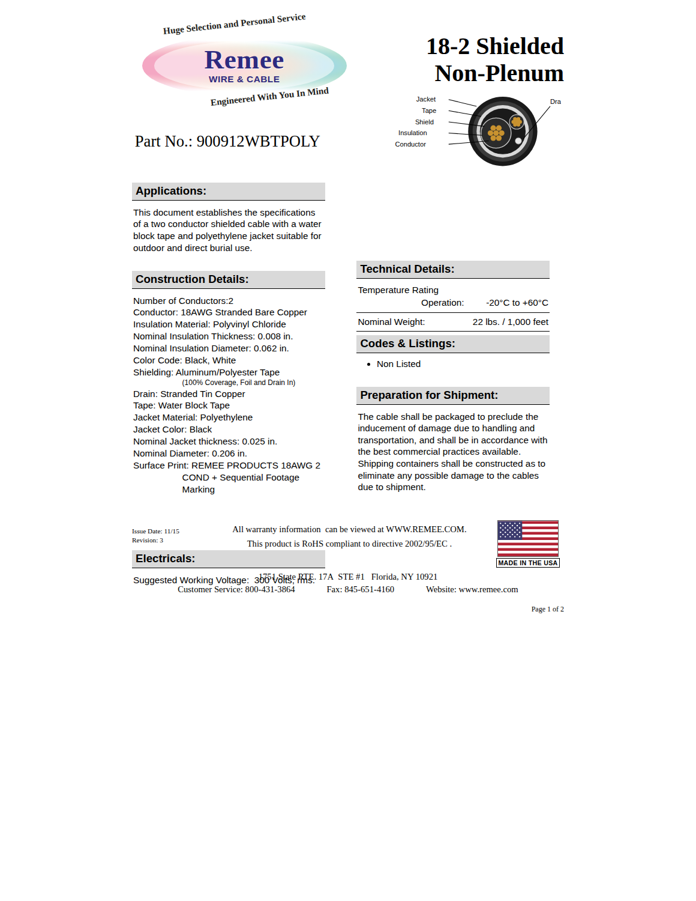Huge Selection and Personal Service
Remee
WIRE & CABLE
Engineered With You In Mind
18-2 Shielded
Non-Plenum
Part No.: 900912WBTPOLY
Cable cross-section Jacket Tape Shield Insulation Conductor Drain
Applications:
This document establishes the specifications of a two conductor shielded cable with a water block tape and polyethylene jacket suitable for outdoor and direct burial use.
Construction Details:
Number of Conductors:2
Conductor: 18AWG Stranded Bare Copper
Insulation Material: Polyvinyl Chloride
Nominal Insulation Thickness: 0.008 in.
Nominal Insulation Diameter: 0.062 in.
Color Code: Black, White
Shielding: Aluminum/Polyester Tape
(100% Coverage, Foil and Drain In) Drain: Stranded Tin Copper
Tape: Water Block Tape
Jacket Material: Polyethylene
Jacket Color: Black
Nominal Jacket thickness: 0.025 in.
Nominal Diameter: 0.206 in.
Surface Print: REMEE PRODUCTS 18AWG 2
COND + Sequential Footage Marking
Electricals:
Suggested Working Voltage: 300 Volts, rms.
Technical Details:
Temperature Rating
Operation:-20°C to +60°C
Nominal Weight: 22 lbs. / 1,000 feet
Codes & Listings:
Non Listed
Preparation for Shipment:
The cable shall be packaged to preclude the inducement of damage due to handling and transportation, and shall be in accordance with the best commercial practices available. Shipping containers shall be constructed as to eliminate any possible damage to the cables due to shipment.
Issue Date: 11/15
Revision: 3
All warranty information can be viewed at WWW.REMEE.COM.
This product is RoHS compliant to directive 2002/95/EC .
MADE IN THE USA
1751 State RTE. 17A STE #1 Florida, NY 10921
Customer Service: 800-431-3864 Fax: 845-651-4160 Website: www.remee.com
Page 1 of 2